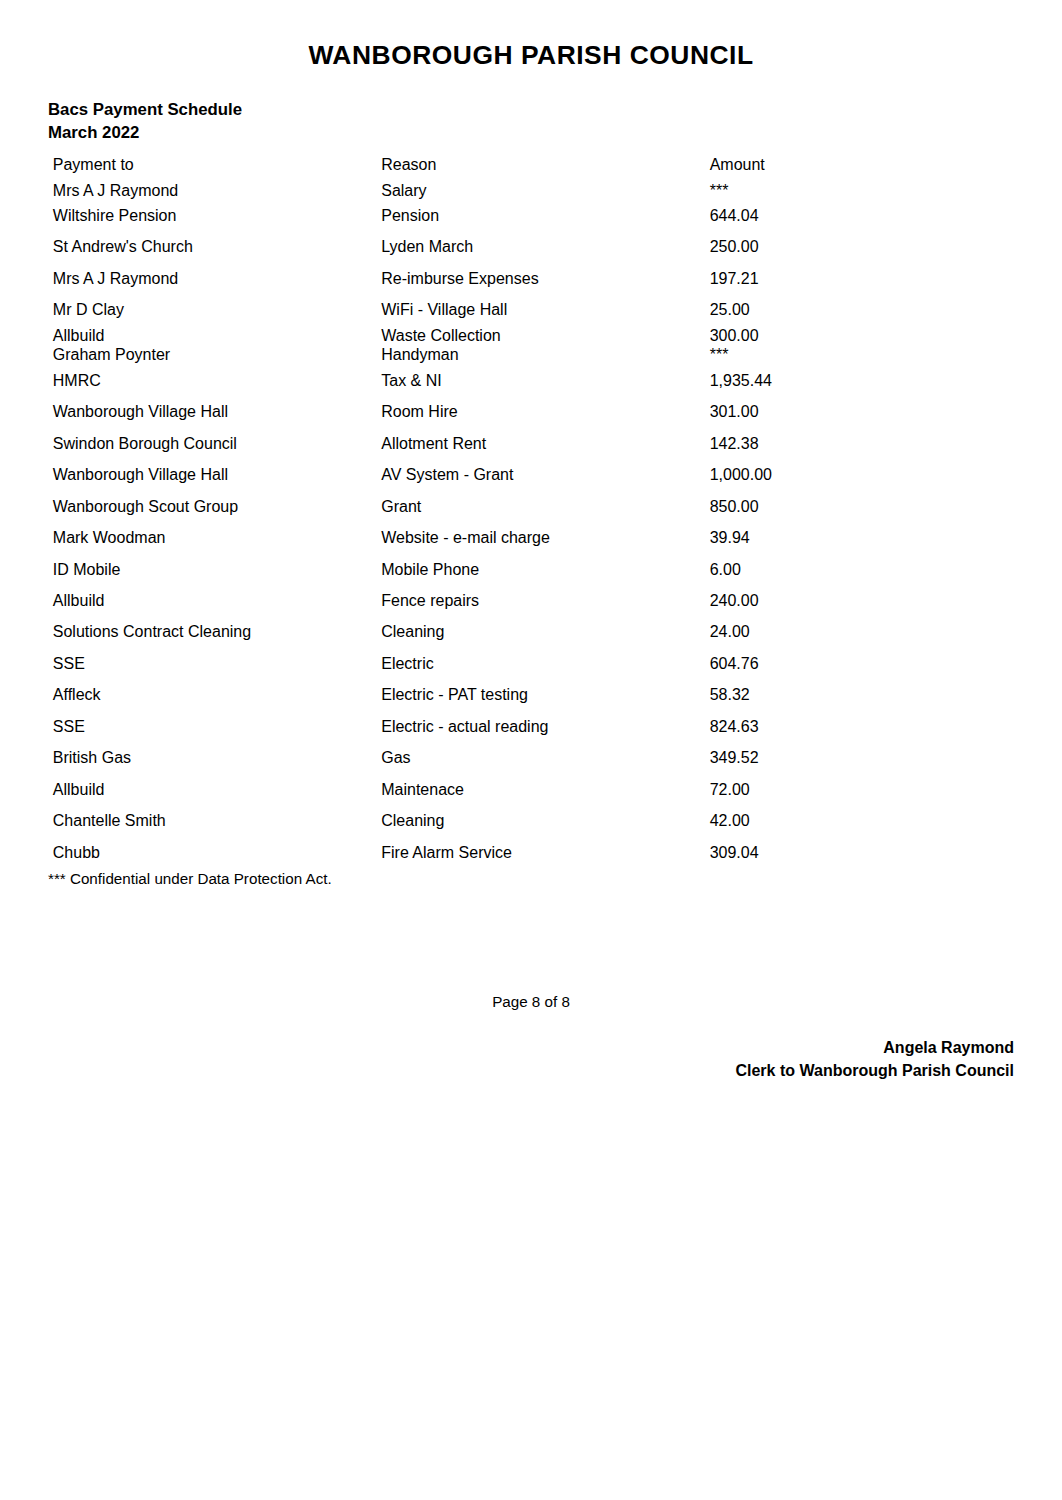WANBOROUGH PARISH COUNCIL
Bacs Payment Schedule
March 2022
| Payment to | Reason | Amount |
| --- | --- | --- |
| Mrs A J Raymond | Salary | *** |
| Wiltshire Pension | Pension | 644.04 |
| St Andrew's Church | Lyden March | 250.00 |
| Mrs A J Raymond | Re-imburse Expenses | 197.21 |
| Mr D Clay | WiFi - Village Hall | 25.00 |
| Allbuild | Waste Collection | 300.00 |
| Graham Poynter | Handyman | *** |
| HMRC | Tax & NI | 1,935.44 |
| Wanborough Village Hall | Room Hire | 301.00 |
| Swindon Borough Council | Allotment Rent | 142.38 |
| Wanborough Village Hall | AV System - Grant | 1,000.00 |
| Wanborough Scout Group | Grant | 850.00 |
| Mark Woodman | Website - e-mail charge | 39.94 |
| ID Mobile | Mobile Phone | 6.00 |
| Allbuild | Fence repairs | 240.00 |
| Solutions Contract Cleaning | Cleaning | 24.00 |
| SSE | Electric | 604.76 |
| Affleck | Electric - PAT testing | 58.32 |
| SSE | Electric - actual reading | 824.63 |
| British Gas | Gas | 349.52 |
| Allbuild | Maintenace | 72.00 |
| Chantelle Smith | Cleaning | 42.00 |
| Chubb | Fire Alarm Service | 309.04 |
*** Confidential under Data Protection Act.
Page 8 of 8
Angela Raymond
Clerk to Wanborough Parish Council